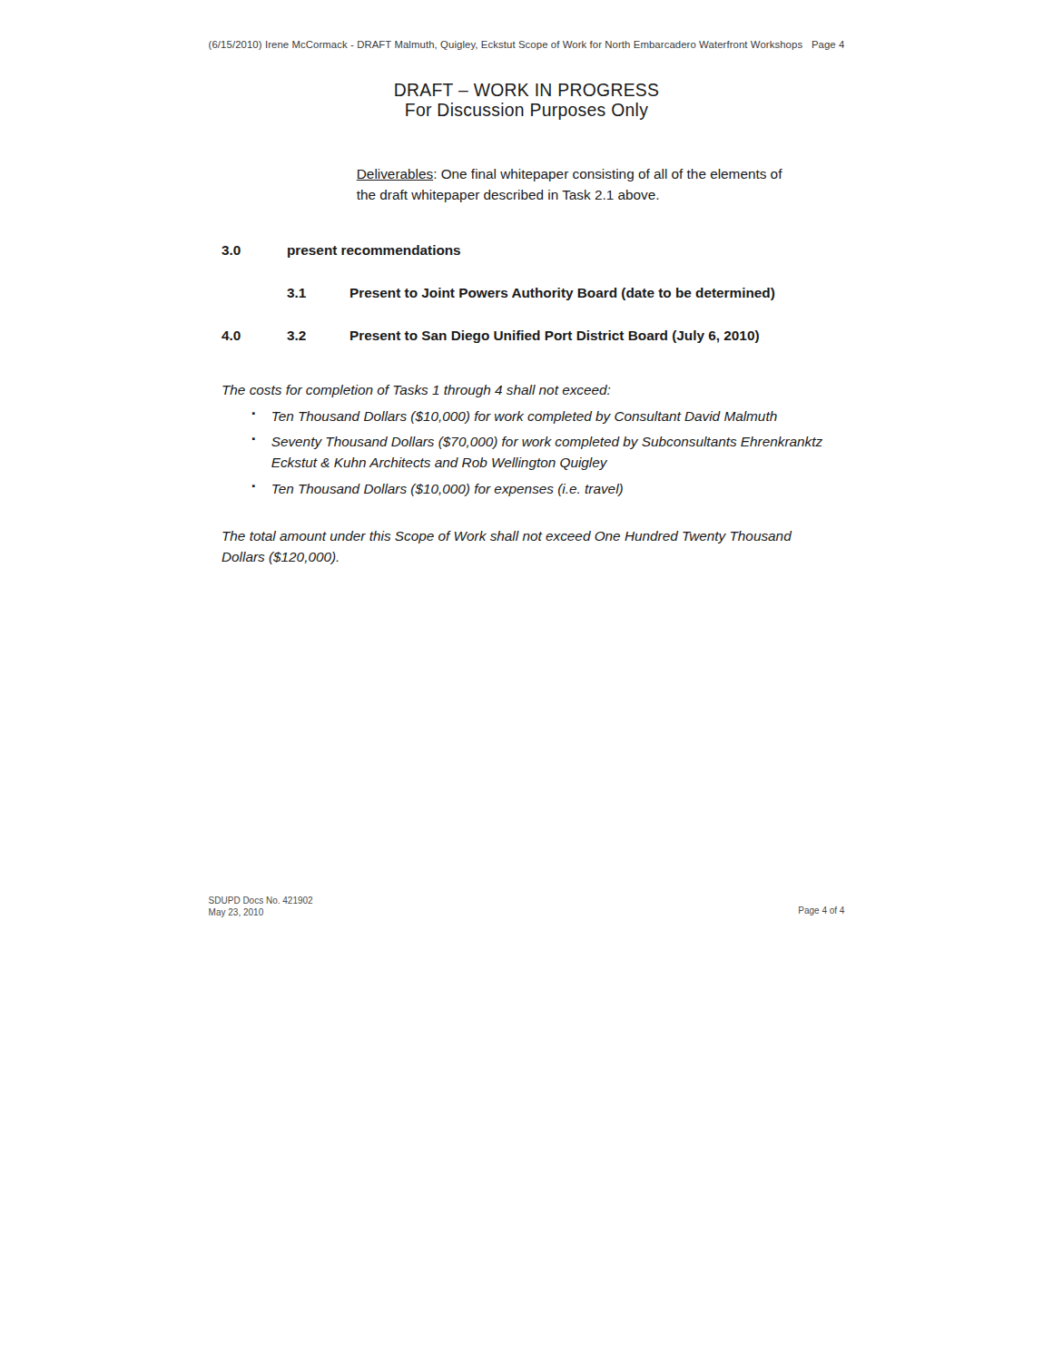(6/15/2010) Irene McCormack - DRAFT Malmuth, Quigley, Eckstut Scope of Work for North Embarcadero Waterfront Workshops Page 4
DRAFT – WORK IN PROGRESS
For Discussion Purposes Only
Deliverables: One final whitepaper consisting of all of the elements of the draft whitepaper described in Task 2.1 above.
3.0
present recommendations
3.1
Present to Joint Powers Authority Board (date to be determined)
4.0
3.2
Present to San Diego Unified Port District Board (July 6, 2010)
The costs for completion of Tasks 1 through 4 shall not exceed:
Ten Thousand Dollars ($10,000) for work completed by Consultant David Malmuth
Seventy Thousand Dollars ($70,000) for work completed by Subconsultants Ehrenkranktz Eckstut & Kuhn Architects and Rob Wellington Quigley
Ten Thousand Dollars ($10,000) for expenses (i.e. travel)
The total amount under this Scope of Work shall not exceed One Hundred Twenty Thousand Dollars ($120,000).
SDUPD Docs No. 421902
May 23, 2010
Page 4 of 4